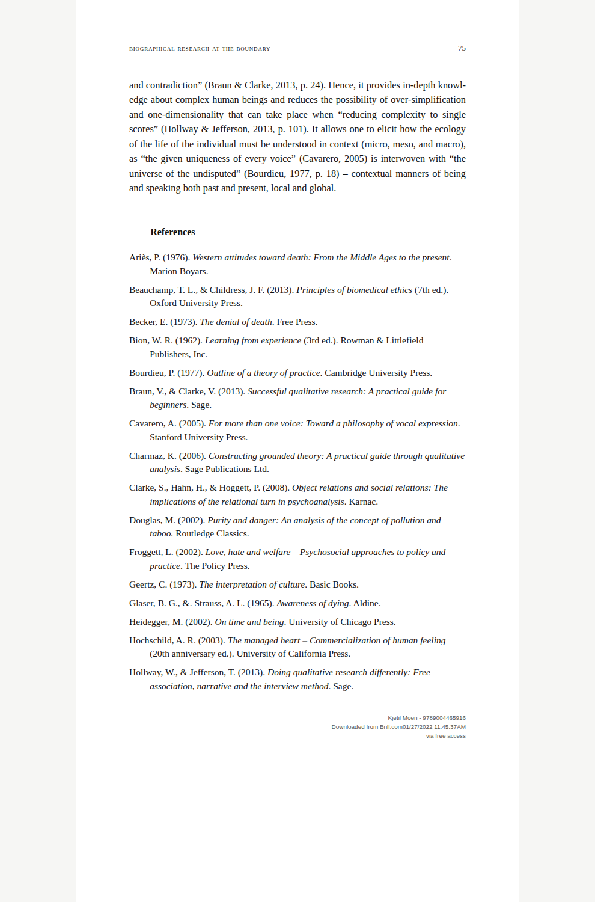Biographical Research at the Boundary 75
and contradiction” (Braun & Clarke, 2013, p. 24). Hence, it provides in-depth knowledge about complex human beings and reduces the possibility of over-simplification and one-dimensionality that can take place when “reducing complexity to single scores” (Hollway & Jefferson, 2013, p. 101). It allows one to elicit how the ecology of the life of the individual must be understood in context (micro, meso, and macro), as “the given uniqueness of every voice” (Cavarero, 2005) is interwoven with “the universe of the undisputed” (Bourdieu, 1977, p. 18) – contextual manners of being and speaking both past and present, local and global.
References
Ariès, P. (1976). Western attitudes toward death: From the Middle Ages to the present. Marion Boyars.
Beauchamp, T. L., & Childress, J. F. (2013). Principles of biomedical ethics (7th ed.). Oxford University Press.
Becker, E. (1973). The denial of death. Free Press.
Bion, W. R. (1962). Learning from experience (3rd ed.). Rowman & Littlefield Publishers, Inc.
Bourdieu, P. (1977). Outline of a theory of practice. Cambridge University Press.
Braun, V., & Clarke, V. (2013). Successful qualitative research: A practical guide for beginners. Sage.
Cavarero, A. (2005). For more than one voice: Toward a philosophy of vocal expression. Stanford University Press.
Charmaz, K. (2006). Constructing grounded theory: A practical guide through qualitative analysis. Sage Publications Ltd.
Clarke, S., Hahn, H., & Hoggett, P. (2008). Object relations and social relations: The implications of the relational turn in psychoanalysis. Karnac.
Douglas, M. (2002). Purity and danger: An analysis of the concept of pollution and taboo. Routledge Classics.
Froggett, L. (2002). Love, hate and welfare – Psychosocial approaches to policy and practice. The Policy Press.
Geertz, C. (1973). The interpretation of culture. Basic Books.
Glaser, B. G., &. Strauss, A. L. (1965). Awareness of dying. Aldine.
Heidegger, M. (2002). On time and being. University of Chicago Press.
Hochschild, A. R. (2003). The managed heart – Commercialization of human feeling (20th anniversary ed.). University of California Press.
Hollway, W., & Jefferson, T. (2013). Doing qualitative research differently: Free association, narrative and the interview method. Sage.
Kjetil Moen - 9789004465916
Downloaded from Brill.com01/27/2022 11:45:37AM
via free access